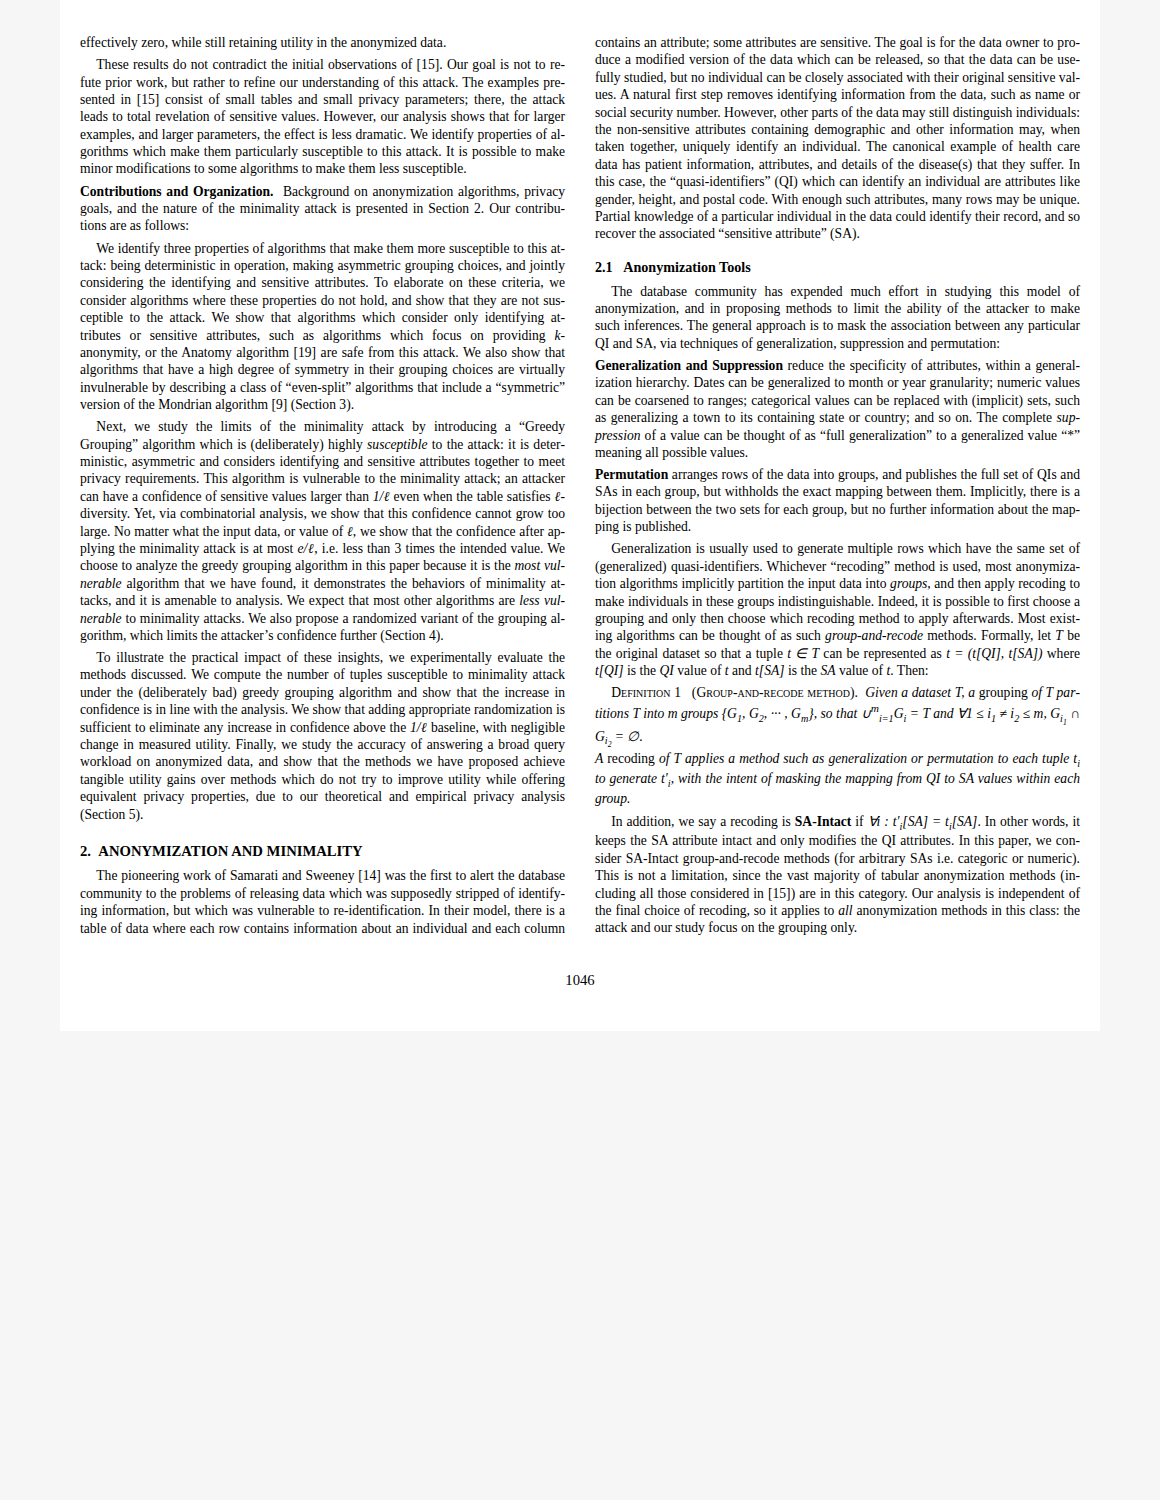effectively zero, while still retaining utility in the anonymized data.
These results do not contradict the initial observations of [15]. Our goal is not to refute prior work, but rather to refine our understanding of this attack. The examples presented in [15] consist of small tables and small privacy parameters; there, the attack leads to total revelation of sensitive values. However, our analysis shows that for larger examples, and larger parameters, the effect is less dramatic. We identify properties of algorithms which make them particularly susceptible to this attack. It is possible to make minor modifications to some algorithms to make them less susceptible.
Contributions and Organization. Background on anonymization algorithms, privacy goals, and the nature of the minimality attack is presented in Section 2. Our contributions are as follows:
We identify three properties of algorithms that make them more susceptible to this attack: being deterministic in operation, making asymmetric grouping choices, and jointly considering the identifying and sensitive attributes. To elaborate on these criteria, we consider algorithms where these properties do not hold, and show that they are not susceptible to the attack. We show that algorithms which consider only identifying attributes or sensitive attributes, such as algorithms which focus on providing k-anonymity, or the Anatomy algorithm [19] are safe from this attack. We also show that algorithms that have a high degree of symmetry in their grouping choices are virtually invulnerable by describing a class of “even-split” algorithms that include a “symmetric” version of the Mondrian algorithm [9] (Section 3).
Next, we study the limits of the minimality attack by introducing a “Greedy Grouping” algorithm which is (deliberately) highly susceptible to the attack: it is deterministic, asymmetric and considers identifying and sensitive attributes together to meet privacy requirements. This algorithm is vulnerable to the minimality attack; an attacker can have a confidence of sensitive values larger than 1/ℓ even when the table satisfies ℓ-diversity. Yet, via combinatorial analysis, we show that this confidence cannot grow too large. No matter what the input data, or value of ℓ, we show that the confidence after applying the minimality attack is at most e/ℓ, i.e. less than 3 times the intended value. We choose to analyze the greedy grouping algorithm in this paper because it is the most vulnerable algorithm that we have found, it demonstrates the behaviors of minimality attacks, and it is amenable to analysis. We expect that most other algorithms are less vulnerable to minimality attacks. We also propose a randomized variant of the grouping algorithm, which limits the attacker’s confidence further (Section 4).
To illustrate the practical impact of these insights, we experimentally evaluate the methods discussed. We compute the number of tuples susceptible to minimality attack under the (deliberately bad) greedy grouping algorithm and show that the increase in confidence is in line with the analysis. We show that adding appropriate randomization is sufficient to eliminate any increase in confidence above the 1/ℓ baseline, with negligible change in measured utility. Finally, we study the accuracy of answering a broad query workload on anonymized data, and show that the methods we have proposed achieve tangible utility gains over methods which do not try to improve utility while offering equivalent privacy properties, due to our theoretical and empirical privacy analysis (Section 5).
2. ANONYMIZATION AND MINIMALITY
The pioneering work of Samarati and Sweeney [14] was the first to alert the database community to the problems of releasing data which was supposedly stripped of identifying information, but which was vulnerable to re-identification. In their model, there is a table of data where each row contains information about an individual and each column contains an attribute; some attributes are sensitive. The goal is for the data owner to produce a modified version of the data which can be released, so that the data can be usefully studied, but no individual can be closely associated with their original sensitive values. A natural first step removes identifying information from the data, such as name or social security number. However, other parts of the data may still distinguish individuals: the non-sensitive attributes containing demographic and other information may, when taken together, uniquely identify an individual. The canonical example of health care data has patient information, attributes, and details of the disease(s) that they suffer. In this case, the “quasi-identifiers” (QI) which can identify an individual are attributes like gender, height, and postal code. With enough such attributes, many rows may be unique. Partial knowledge of a particular individual in the data could identify their record, and so recover the associated “sensitive attribute” (SA).
2.1 Anonymization Tools
The database community has expended much effort in studying this model of anonymization, and in proposing methods to limit the ability of the attacker to make such inferences. The general approach is to mask the association between any particular QI and SA, via techniques of generalization, suppression and permutation:
Generalization and Suppression reduce the specificity of attributes, within a generalization hierarchy. Dates can be generalized to month or year granularity; numeric values can be coarsened to ranges; categorical values can be replaced with (implicit) sets, such as generalizing a town to its containing state or country; and so on. The complete suppression of a value can be thought of as “full generalization” to a generalized value “*” meaning all possible values.
Permutation arranges rows of the data into groups, and publishes the full set of QIs and SAs in each group, but withholds the exact mapping between them. Implicitly, there is a bijection between the two sets for each group, but no further information about the mapping is published.
Generalization is usually used to generate multiple rows which have the same set of (generalized) quasi-identifiers. Whichever “recoding” method is used, most anonymization algorithms implicitly partition the input data into groups, and then apply recoding to make individuals in these groups indistinguishable. Indeed, it is possible to first choose a grouping and only then choose which recoding method to apply afterwards. Most existing algorithms can be thought of as such group-and-recode methods. Formally, let T be the original dataset so that a tuple t ∈ T can be represented as t = (t[QI], t[SA]) where t[QI] is the QI value of t and t[SA] is the SA value of t. Then:
Definition 1 (Group-and-recode method). Given a dataset T, a grouping of T partitions T into m groups {G1, G2, ··· , Gm}, so that ∪mi=1Gi = T and ∀1 ≤ i1 ≠ i2 ≤ m, Gi1 ∩ Gi2 = ∅.
A recoding of T applies a method such as generalization or permutation to each tuple ti to generate t′i, with the intent of masking the mapping from QI to SA values within each group.
In addition, we say a recoding is SA-Intact if ∀i : t′i[SA] = ti[SA]. In other words, it keeps the SA attribute intact and only modifies the QI attributes. In this paper, we consider SA-Intact group-and-recode methods (for arbitrary SAs i.e. categoric or numeric). This is not a limitation, since the vast majority of tabular anonymization methods (including all those considered in [15]) are in this category. Our analysis is independent of the final choice of recoding, so it applies to all anonymization methods in this class: the attack and our study focus on the grouping only.
1046